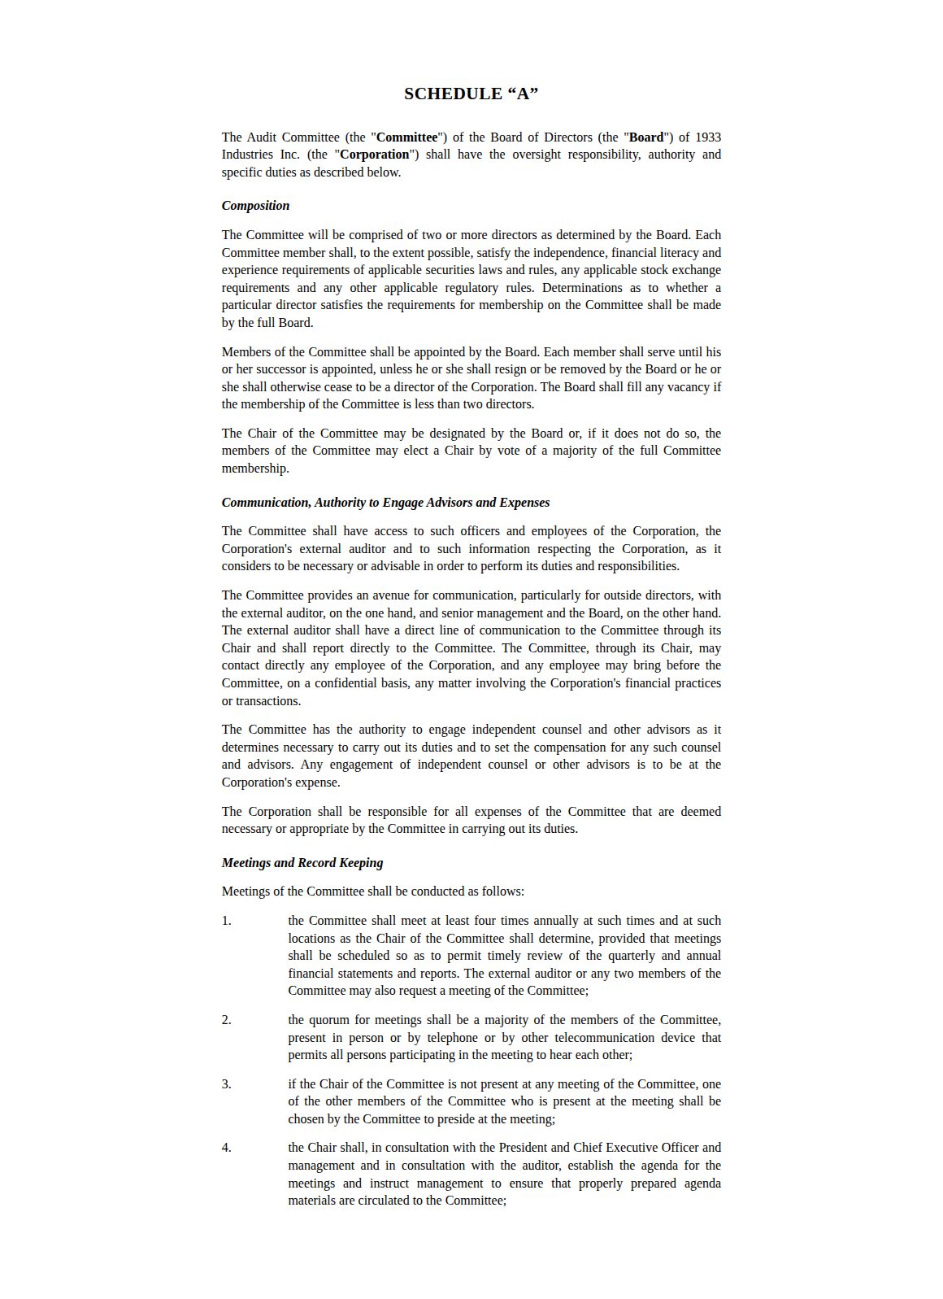SCHEDULE “A”
The Audit Committee (the "Committee") of the Board of Directors (the "Board") of 1933 Industries Inc. (the "Corporation") shall have the oversight responsibility, authority and specific duties as described below.
Composition
The Committee will be comprised of two or more directors as determined by the Board. Each Committee member shall, to the extent possible, satisfy the independence, financial literacy and experience requirements of applicable securities laws and rules, any applicable stock exchange requirements and any other applicable regulatory rules. Determinations as to whether a particular director satisfies the requirements for membership on the Committee shall be made by the full Board.
Members of the Committee shall be appointed by the Board. Each member shall serve until his or her successor is appointed, unless he or she shall resign or be removed by the Board or he or she shall otherwise cease to be a director of the Corporation. The Board shall fill any vacancy if the membership of the Committee is less than two directors.
The Chair of the Committee may be designated by the Board or, if it does not do so, the members of the Committee may elect a Chair by vote of a majority of the full Committee membership.
Communication, Authority to Engage Advisors and Expenses
The Committee shall have access to such officers and employees of the Corporation, the Corporation's external auditor and to such information respecting the Corporation, as it considers to be necessary or advisable in order to perform its duties and responsibilities.
The Committee provides an avenue for communication, particularly for outside directors, with the external auditor, on the one hand, and senior management and the Board, on the other hand. The external auditor shall have a direct line of communication to the Committee through its Chair and shall report directly to the Committee. The Committee, through its Chair, may contact directly any employee of the Corporation, and any employee may bring before the Committee, on a confidential basis, any matter involving the Corporation's financial practices or transactions.
The Committee has the authority to engage independent counsel and other advisors as it determines necessary to carry out its duties and to set the compensation for any such counsel and advisors. Any engagement of independent counsel or other advisors is to be at the Corporation's expense.
The Corporation shall be responsible for all expenses of the Committee that are deemed necessary or appropriate by the Committee in carrying out its duties.
Meetings and Record Keeping
Meetings of the Committee shall be conducted as follows:
the Committee shall meet at least four times annually at such times and at such locations as the Chair of the Committee shall determine, provided that meetings shall be scheduled so as to permit timely review of the quarterly and annual financial statements and reports. The external auditor or any two members of the Committee may also request a meeting of the Committee;
the quorum for meetings shall be a majority of the members of the Committee, present in person or by telephone or by other telecommunication device that permits all persons participating in the meeting to hear each other;
if the Chair of the Committee is not present at any meeting of the Committee, one of the other members of the Committee who is present at the meeting shall be chosen by the Committee to preside at the meeting;
the Chair shall, in consultation with the President and Chief Executive Officer and management and in consultation with the auditor, establish the agenda for the meetings and instruct management to ensure that properly prepared agenda materials are circulated to the Committee;